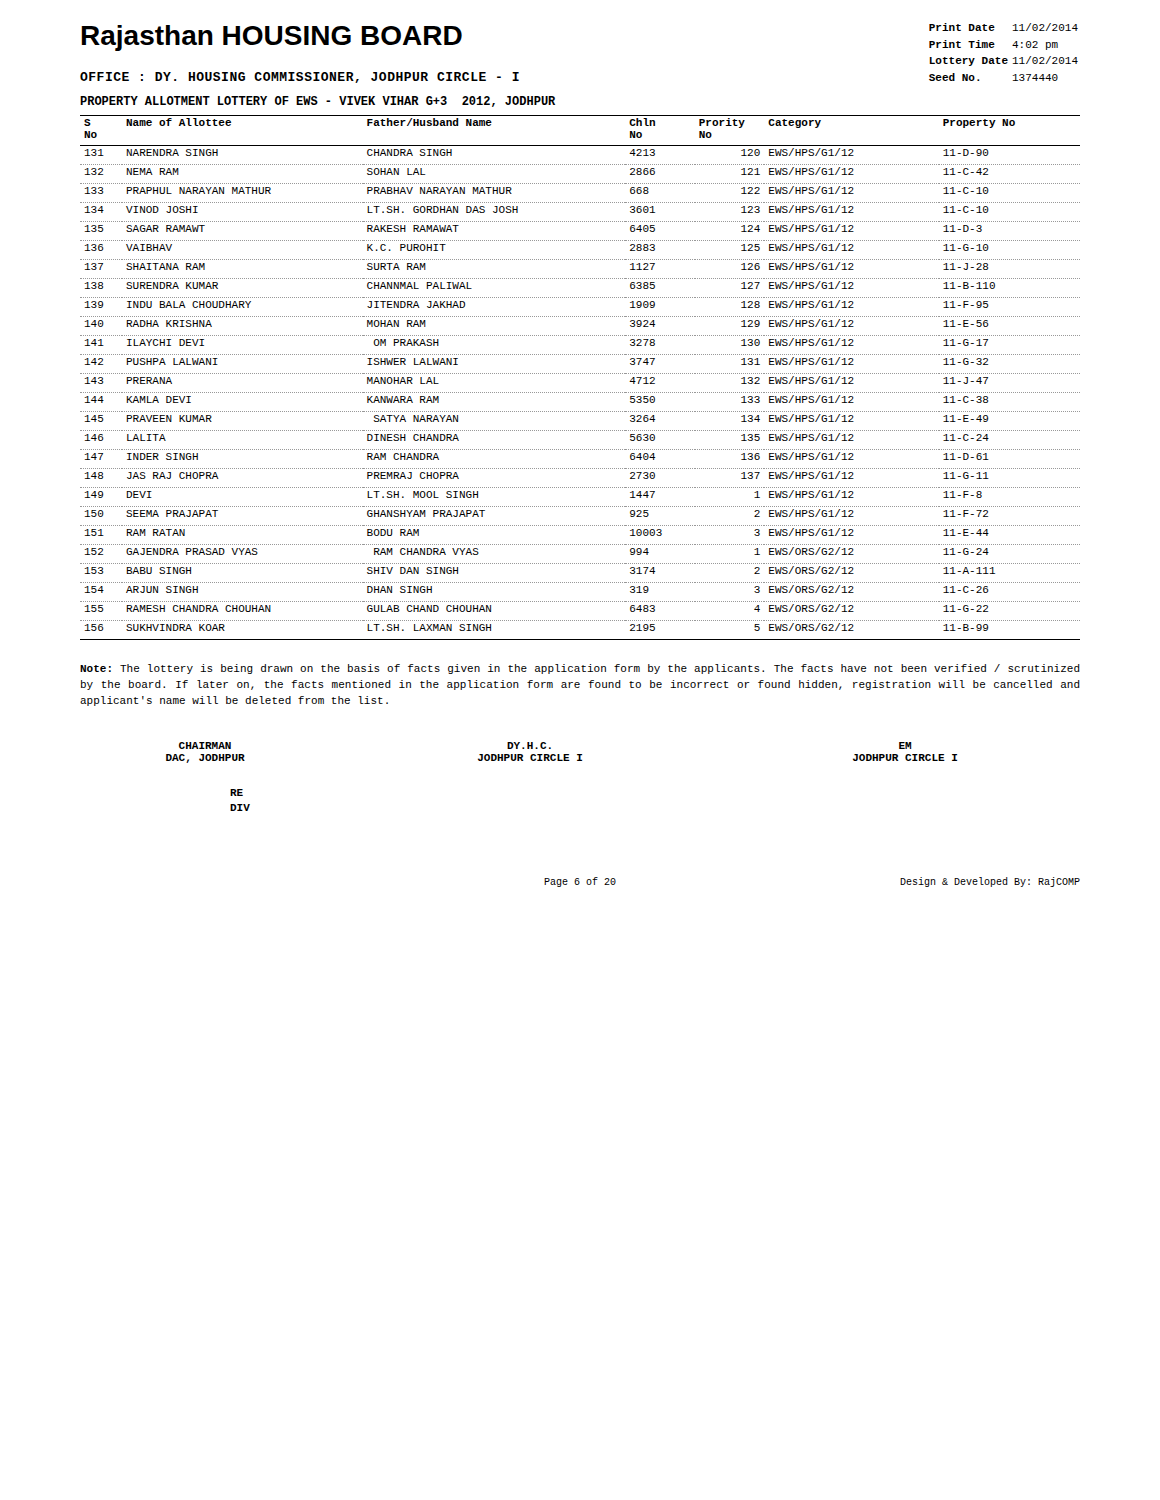| Print Date | 11/02/2014 |
| Print Time | 4:02 pm |
| Lottery Date | 11/02/2014 |
| Seed No. | 1374440 |
Rajasthan HOUSING BOARD
OFFICE : DY. HOUSING COMMISSIONER, JODHPUR CIRCLE - I
PROPERTY ALLOTMENT LOTTERY OF EWS - VIVEK VIHAR G+3 2012, JODHPUR
| S No | Name of Allottee | Father/Husband Name | Chln No | Prority No | Category | Property No |
| --- | --- | --- | --- | --- | --- | --- |
| 131 | NARENDRA SINGH | CHANDRA SINGH | 4213 | 120 | EWS/HPS/G1/12 | 11-D-90 |
| 132 | NEMA RAM | SOHAN LAL | 2866 | 121 | EWS/HPS/G1/12 | 11-C-42 |
| 133 | PRAPHUL NARAYAN MATHUR | PRABHAV NARAYAN MATHUR | 668 | 122 | EWS/HPS/G1/12 | 11-C-10 |
| 134 | VINOD JOSHI | LT.SH. GORDHAN DAS JOSH | 3601 | 123 | EWS/HPS/G1/12 | 11-C-10 |
| 135 | SAGAR RAMAWT | RAKESH RAMAWAT | 6405 | 124 | EWS/HPS/G1/12 | 11-D-3 |
| 136 | VAIBHAV | K.C. PUROHIT | 2883 | 125 | EWS/HPS/G1/12 | 11-G-10 |
| 137 | SHAITANA RAM | SURTA RAM | 1127 | 126 | EWS/HPS/G1/12 | 11-J-28 |
| 138 | SURENDRA KUMAR | CHANNMAL PALIWAL | 6385 | 127 | EWS/HPS/G1/12 | 11-B-110 |
| 139 | INDU BALA CHOUDHARY | JITENDRA JAKHAD | 1909 | 128 | EWS/HPS/G1/12 | 11-F-95 |
| 140 | RADHA KRISHNA | MOHAN RAM | 3924 | 129 | EWS/HPS/G1/12 | 11-E-56 |
| 141 | ILAYCHI DEVI | OM PRAKASH | 3278 | 130 | EWS/HPS/G1/12 | 11-G-17 |
| 142 | PUSHPA LALWANI | ISHWER LALWANI | 3747 | 131 | EWS/HPS/G1/12 | 11-G-32 |
| 143 | PRERANA | MANOHAR LAL | 4712 | 132 | EWS/HPS/G1/12 | 11-J-47 |
| 144 | KAMLA DEVI | KANWARA RAM | 5350 | 133 | EWS/HPS/G1/12 | 11-C-38 |
| 145 | PRAVEEN KUMAR | SATYA NARAYAN | 3264 | 134 | EWS/HPS/G1/12 | 11-E-49 |
| 146 | LALITA | DINESH CHANDRA | 5630 | 135 | EWS/HPS/G1/12 | 11-C-24 |
| 147 | INDER SINGH | RAM CHANDRA | 6404 | 136 | EWS/HPS/G1/12 | 11-D-61 |
| 148 | JAS RAJ CHOPRA | PREMRAJ CHOPRA | 2730 | 137 | EWS/HPS/G1/12 | 11-G-11 |
| 149 | DEVI | LT.SH. MOOL SINGH | 1447 | 1 | EWS/HPS/G1/12 | 11-F-8 |
| 150 | SEEMA PRAJAPAT | GHANSHYAM PRAJAPAT | 925 | 2 | EWS/HPS/G1/12 | 11-F-72 |
| 151 | RAM RATAN | BODU RAM | 10003 | 3 | EWS/HPS/G1/12 | 11-E-44 |
| 152 | GAJENDRA PRASAD VYAS | RAM CHANDRA VYAS | 994 | 1 | EWS/ORS/G2/12 | 11-G-24 |
| 153 | BABU SINGH | SHIV DAN SINGH | 3174 | 2 | EWS/ORS/G2/12 | 11-A-111 |
| 154 | ARJUN SINGH | DHAN SINGH | 319 | 3 | EWS/ORS/G2/12 | 11-C-26 |
| 155 | RAMESH CHANDRA CHOUHAN | GULAB CHAND CHOUHAN | 6483 | 4 | EWS/ORS/G2/12 | 11-G-22 |
| 156 | SUKHVINDRA KOAR | LT.SH. LAXMAN SINGH | 2195 | 5 | EWS/ORS/G2/12 | 11-B-99 |
Note: The lottery is being drawn on the basis of facts given in the application form by the applicants. The facts have not been verified / scrutinized by the board. If later on, the facts mentioned in the application form are found to be incorrect or found hidden, registration will be cancelled and applicant's name will be deleted from the list.
| CHAIRMAN | DY.H.C. | EM |
| DAC, JODHPUR | JODHPUR CIRCLE I | JODHPUR CIRCLE I |
RE
DIV
Page 6 of 20
Design & Developed By: RajCOMP